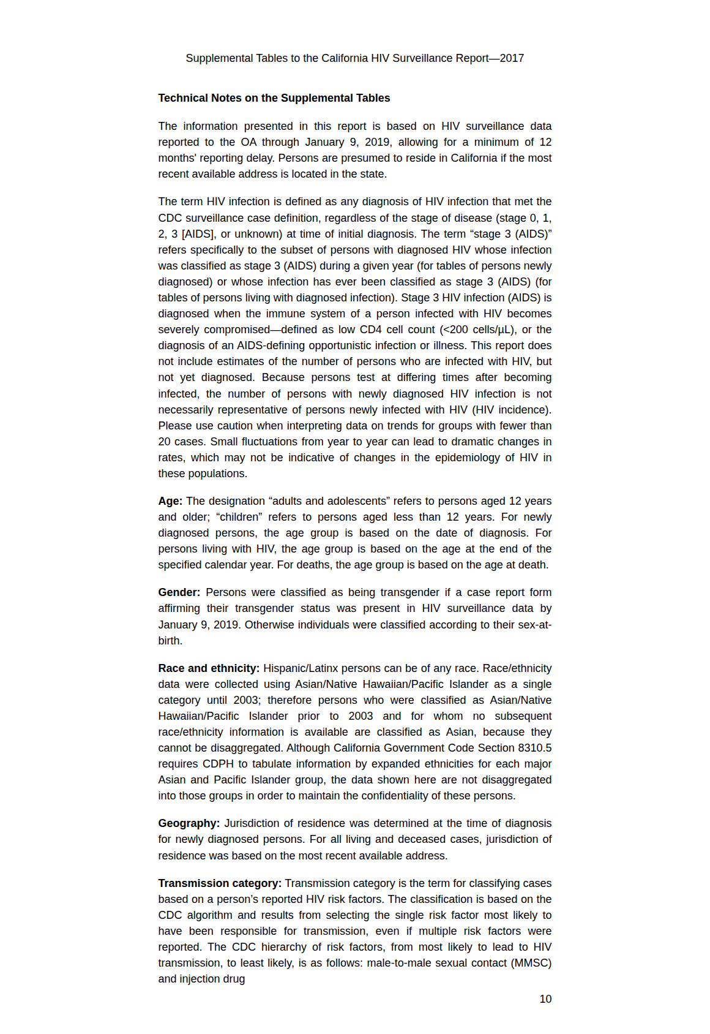Supplemental Tables to the California HIV Surveillance Report—2017
Technical Notes on the Supplemental Tables
The information presented in this report is based on HIV surveillance data reported to the OA through January 9, 2019, allowing for a minimum of 12 months' reporting delay. Persons are presumed to reside in California if the most recent available address is located in the state.
The term HIV infection is defined as any diagnosis of HIV infection that met the CDC surveillance case definition, regardless of the stage of disease (stage 0, 1, 2, 3 [AIDS], or unknown) at time of initial diagnosis. The term “stage 3 (AIDS)” refers specifically to the subset of persons with diagnosed HIV whose infection was classified as stage 3 (AIDS) during a given year (for tables of persons newly diagnosed) or whose infection has ever been classified as stage 3 (AIDS) (for tables of persons living with diagnosed infection). Stage 3 HIV infection (AIDS) is diagnosed when the immune system of a person infected with HIV becomes severely compromised—defined as low CD4 cell count (<200 cells/µL), or the diagnosis of an AIDS-defining opportunistic infection or illness. This report does not include estimates of the number of persons who are infected with HIV, but not yet diagnosed. Because persons test at differing times after becoming infected, the number of persons with newly diagnosed HIV infection is not necessarily representative of persons newly infected with HIV (HIV incidence). Please use caution when interpreting data on trends for groups with fewer than 20 cases. Small fluctuations from year to year can lead to dramatic changes in rates, which may not be indicative of changes in the epidemiology of HIV in these populations.
Age: The designation “adults and adolescents” refers to persons aged 12 years and older; “children” refers to persons aged less than 12 years. For newly diagnosed persons, the age group is based on the date of diagnosis. For persons living with HIV, the age group is based on the age at the end of the specified calendar year. For deaths, the age group is based on the age at death.
Gender: Persons were classified as being transgender if a case report form affirming their transgender status was present in HIV surveillance data by January 9, 2019. Otherwise individuals were classified according to their sex-at-birth.
Race and ethnicity: Hispanic/Latinx persons can be of any race. Race/ethnicity data were collected using Asian/Native Hawaiian/Pacific Islander as a single category until 2003; therefore persons who were classified as Asian/Native Hawaiian/Pacific Islander prior to 2003 and for whom no subsequent race/ethnicity information is available are classified as Asian, because they cannot be disaggregated. Although California Government Code Section 8310.5 requires CDPH to tabulate information by expanded ethnicities for each major Asian and Pacific Islander group, the data shown here are not disaggregated into those groups in order to maintain the confidentiality of these persons.
Geography: Jurisdiction of residence was determined at the time of diagnosis for newly diagnosed persons. For all living and deceased cases, jurisdiction of residence was based on the most recent available address.
Transmission category: Transmission category is the term for classifying cases based on a person’s reported HIV risk factors. The classification is based on the CDC algorithm and results from selecting the single risk factor most likely to have been responsible for transmission, even if multiple risk factors were reported. The CDC hierarchy of risk factors, from most likely to lead to HIV transmission, to least likely, is as follows: male-to-male sexual contact (MMSC) and injection drug
10